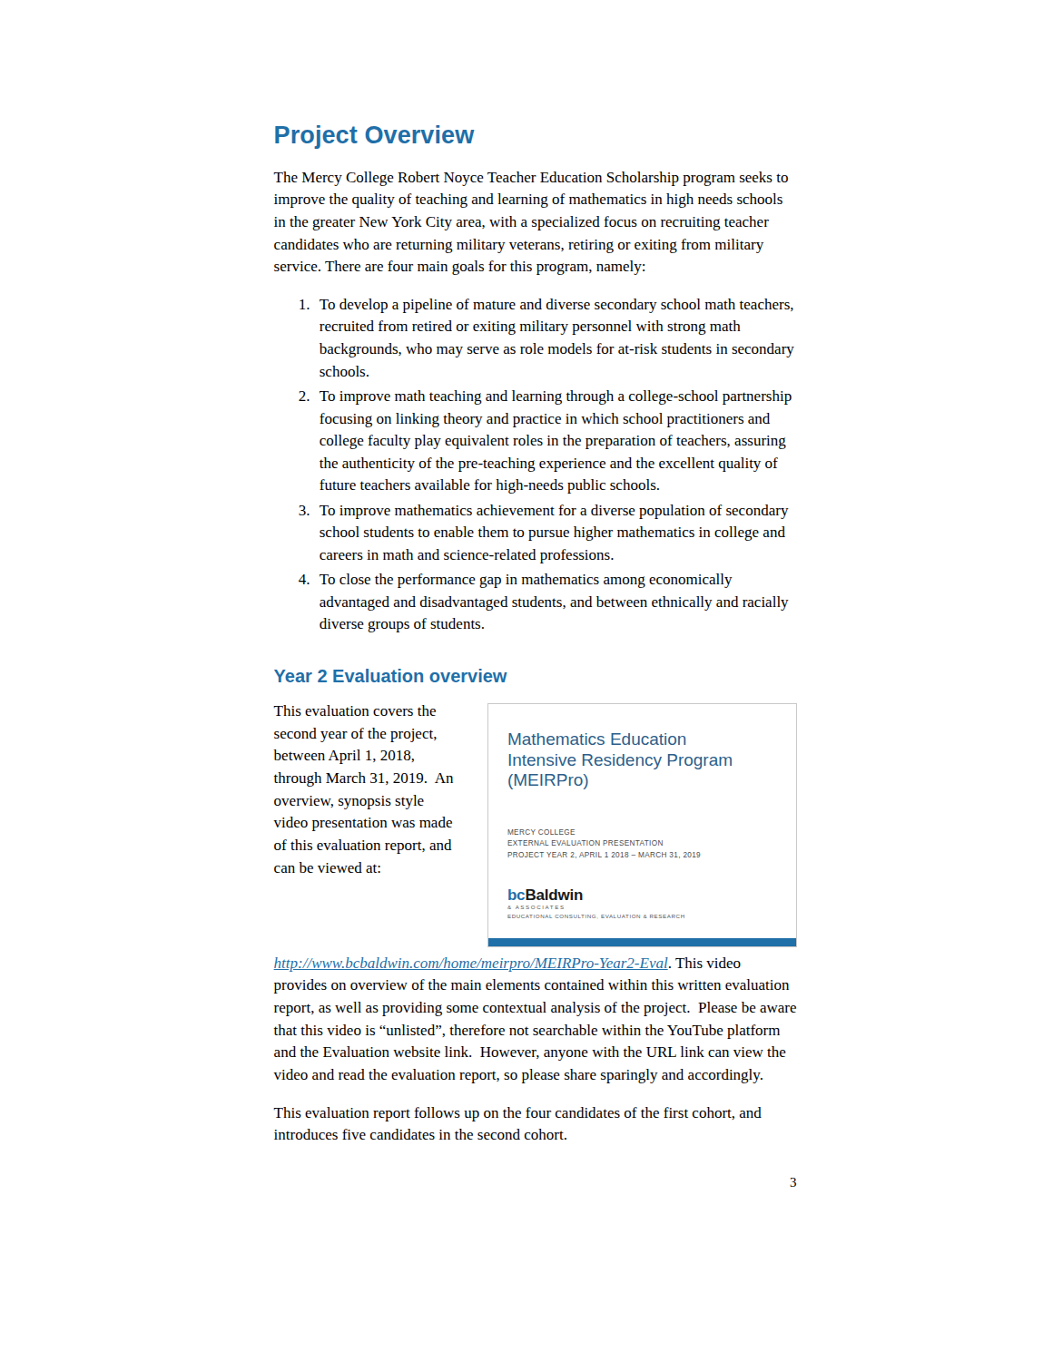Project Overview
The Mercy College Robert Noyce Teacher Education Scholarship program seeks to improve the quality of teaching and learning of mathematics in high needs schools in the greater New York City area, with a specialized focus on recruiting teacher candidates who are returning military veterans, retiring or exiting from military service. There are four main goals for this program, namely:
To develop a pipeline of mature and diverse secondary school math teachers, recruited from retired or exiting military personnel with strong math backgrounds, who may serve as role models for at-risk students in secondary schools.
To improve math teaching and learning through a college-school partnership focusing on linking theory and practice in which school practitioners and college faculty play equivalent roles in the preparation of teachers, assuring the authenticity of the pre-teaching experience and the excellent quality of future teachers available for high-needs public schools.
To improve mathematics achievement for a diverse population of secondary school students to enable them to pursue higher mathematics in college and careers in math and science-related professions.
To close the performance gap in mathematics among economically advantaged and disadvantaged students, and between ethnically and racially diverse groups of students.
Year 2 Evaluation overview
Mathematics Education
Intensive Residency Program
(MEIRPro)
Mercy College
External Evaluation Presentation
Project Year 2, April 1 2018 – March 31, 2019
bc Baldwin
& Associates
Educational Consulting, Evaluation & Research
This evaluation covers the second year of the project, between April 1, 2018, through March 31, 2019. An overview, synopsis style video presentation was made of this evaluation report, and can be viewed at: http://www.bcbaldwin.com/home/meirpro/MEIRPro-Year2-Eval. This video provides on overview of the main elements contained within this written evaluation report, as well as providing some contextual analysis of the project. Please be aware that this video is “unlisted”, therefore not searchable within the YouTube platform and the Evaluation website link. However, anyone with the URL link can view the video and read the evaluation report, so please share sparingly and accordingly.
This evaluation report follows up on the four candidates of the first cohort, and introduces five candidates in the second cohort.
3